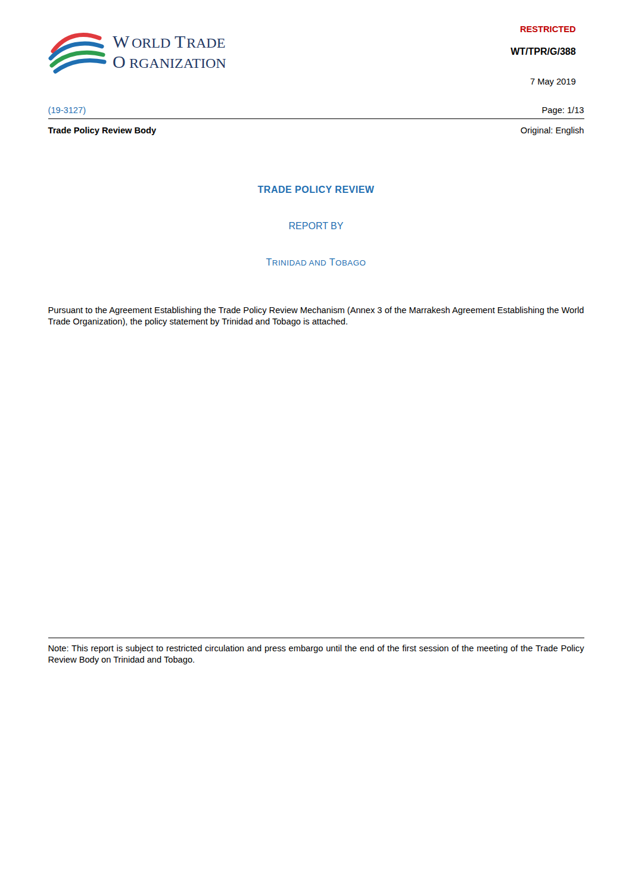W ORLD T RADE O RGANIZATION
RESTRICTED
WT/TPR/G/388
7 May 2019
(19-3127)
Page: 1/13
Trade Policy Review Body
Original: English
TRADE POLICY REVIEW
REPORT BY
TRINIDAD AND TOBAGO
Pursuant to the Agreement Establishing the Trade Policy Review Mechanism (Annex 3 of the Marrakesh Agreement Establishing the World Trade Organization), the policy statement by Trinidad and Tobago is attached.
Note: This report is subject to restricted circulation and press embargo until the end of the first session of the meeting of the Trade Policy Review Body on Trinidad and Tobago.